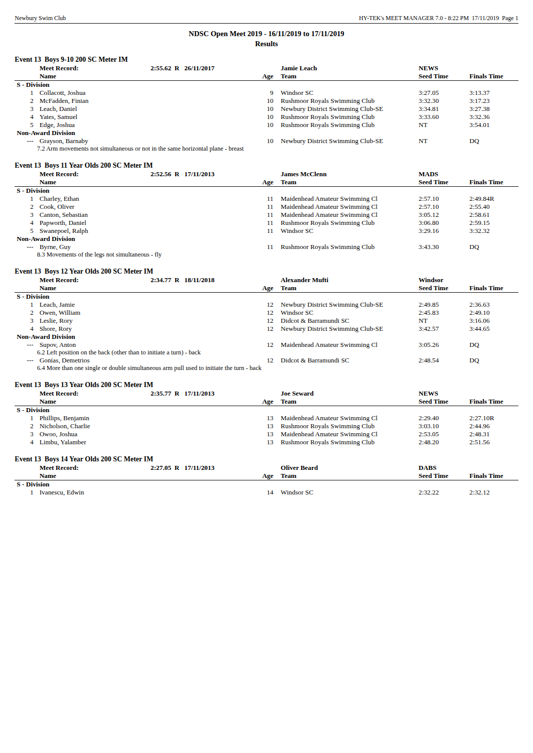Newbury Swim Club
HY-TEK's MEET MANAGER 7.0 - 8:22 PM 17/11/2019 Page 1
NDSC Open Meet 2019 - 16/11/2019 to 17/11/2019
Results
Event 13 Boys 9-10 200 SC Meter IM
| | Meet Record: | 2:55.62 R 26/11/2017 | Jamie Leach | NEWS | |
| | Name | Age | Team | Seed Time | Finals Time |
| S - Division |
| 1 | Collacott, Joshua | 9 | Windsor SC | 3:27.05 | 3:13.37 |
| 2 | McFadden, Finian | 10 | Rushmoor Royals Swimming Club | 3:32.30 | 3:17.23 |
| 3 | Leach, Daniel | 10 | Newbury District Swimming Club-SE | 3:34.81 | 3:27.38 |
| 4 | Yates, Samuel | 10 | Rushmoor Royals Swimming Club | 3:33.60 | 3:32.36 |
| 5 | Edge, Joshua | 10 | Rushmoor Royals Swimming Club | NT | 3:54.01 |
| Non-Award Division |
| --- | Grayson, Barnaby | 10 | Newbury District Swimming Club-SE | NT | DQ |
| 7.2 Arm movements not simultaneous or not in the same horizontal plane - breast |
Event 13 Boys 11 Year Olds 200 SC Meter IM
| | Meet Record: | 2:52.56 R 17/11/2013 | James McClenn | MADS | |
| | Name | Age | Team | Seed Time | Finals Time |
| S - Division |
| 1 | Charley, Ethan | 11 | Maidenhead Amateur Swimming Cl | 2:57.10 | 2:49.84 R |
| 2 | Cook, Oliver | 11 | Maidenhead Amateur Swimming Cl | 2:57.10 | 2:55.40 |
| 3 | Canton, Sebastian | 11 | Maidenhead Amateur Swimming Cl | 3:05.12 | 2:58.61 |
| 4 | Papworth, Daniel | 11 | Rushmoor Royals Swimming Club | 3:06.80 | 2:59.15 |
| 5 | Swanepoel, Ralph | 11 | Windsor SC | 3:29.16 | 3:32.32 |
| Non-Award Division |
| --- | Byrne, Guy | 11 | Rushmoor Royals Swimming Club | 3:43.30 | DQ |
| 8.3 Movements of the legs not simultaneous - fly |
Event 13 Boys 12 Year Olds 200 SC Meter IM
| | Meet Record: | 2:34.77 R 18/11/2018 | Alexander Mufti | Windsor | |
| | Name | Age | Team | Seed Time | Finals Time |
| S - Division |
| 1 | Leach, Jamie | 12 | Newbury District Swimming Club-SE | 2:49.85 | 2:36.63 |
| 2 | Owen, William | 12 | Windsor SC | 2:45.83 | 2:49.10 |
| 3 | Leslie, Rory | 12 | Didcot & Barramundi SC | NT | 3:16.06 |
| 4 | Shore, Rory | 12 | Newbury District Swimming Club-SE | 3:42.57 | 3:44.65 |
| Non-Award Division |
| --- | Supov, Anton | 12 | Maidenhead Amateur Swimming Cl | 3:05.26 | DQ |
| 6.2 Left position on the back (other than to initiate a turn) - back |
| --- | Gonias, Demetrios | 12 | Didcot & Barramundi SC | 2:48.54 | DQ |
| 6.4 More than one single or double simultaneous arm pull used to initiate the turn - back |
Event 13 Boys 13 Year Olds 200 SC Meter IM
| | Meet Record: | 2:35.77 R 17/11/2013 | Joe Seward | NEWS | |
| | Name | Age | Team | Seed Time | Finals Time |
| S - Division |
| 1 | Phillips, Benjamin | 13 | Maidenhead Amateur Swimming Cl | 2:29.40 | 2:27.10 R |
| 2 | Nicholson, Charlie | 13 | Rushmoor Royals Swimming Club | 3:03.10 | 2:44.96 |
| 3 | Owoo, Joshua | 13 | Maidenhead Amateur Swimming Cl | 2:53.05 | 2:48.31 |
| 4 | Limbu, Yalamber | 13 | Rushmoor Royals Swimming Club | 2:48.20 | 2:51.56 |
Event 13 Boys 14 Year Olds 200 SC Meter IM
| | Meet Record: | 2:27.05 R 17/11/2013 | Oliver Beard | DABS | |
| | Name | Age | Team | Seed Time | Finals Time |
| S - Division |
| 1 | Ivanescu, Edwin | 14 | Windsor SC | 2:32.22 | 2:32.12 |